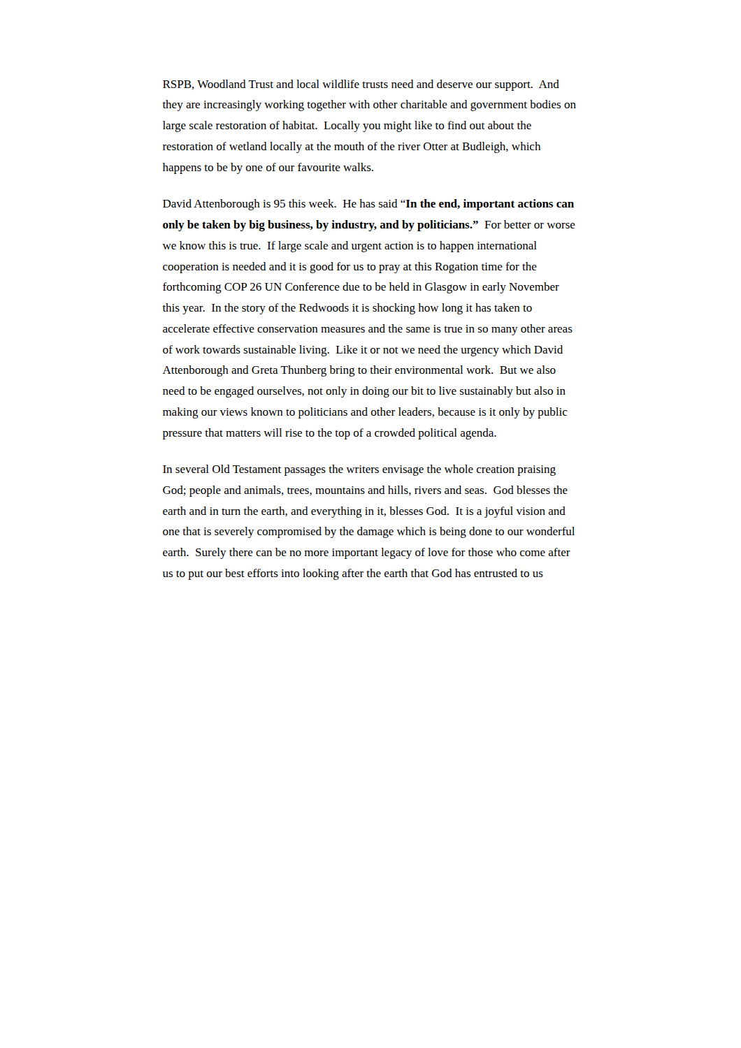RSPB, Woodland Trust and local wildlife trusts need and deserve our support. And they are increasingly working together with other charitable and government bodies on large scale restoration of habitat. Locally you might like to find out about the restoration of wetland locally at the mouth of the river Otter at Budleigh, which happens to be by one of our favourite walks.
David Attenborough is 95 this week. He has said “In the end, important actions can only be taken by big business, by industry, and by politicians.” For better or worse we know this is true. If large scale and urgent action is to happen international cooperation is needed and it is good for us to pray at this Rogation time for the forthcoming COP 26 UN Conference due to be held in Glasgow in early November this year. In the story of the Redwoods it is shocking how long it has taken to accelerate effective conservation measures and the same is true in so many other areas of work towards sustainable living. Like it or not we need the urgency which David Attenborough and Greta Thunberg bring to their environmental work. But we also need to be engaged ourselves, not only in doing our bit to live sustainably but also in making our views known to politicians and other leaders, because is it only by public pressure that matters will rise to the top of a crowded political agenda.
In several Old Testament passages the writers envisage the whole creation praising God; people and animals, trees, mountains and hills, rivers and seas. God blesses the earth and in turn the earth, and everything in it, blesses God. It is a joyful vision and one that is severely compromised by the damage which is being done to our wonderful earth. Surely there can be no more important legacy of love for those who come after us to put our best efforts into looking after the earth that God has entrusted to us